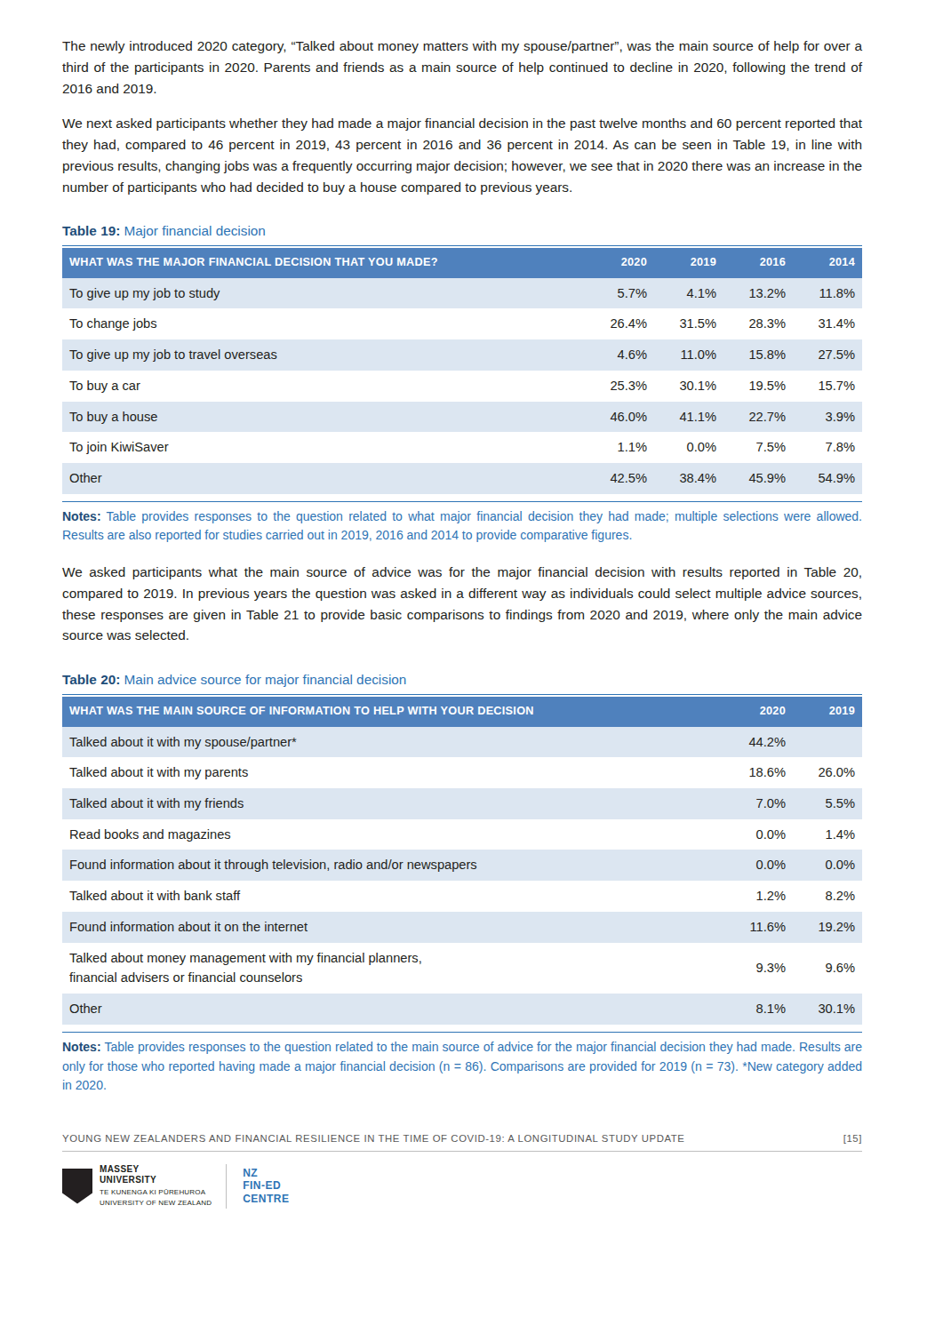The newly introduced 2020 category, “Talked about money matters with my spouse/partner”, was the main source of help for over a third of the participants in 2020. Parents and friends as a main source of help continued to decline in 2020, following the trend of 2016 and 2019.
We next asked participants whether they had made a major financial decision in the past twelve months and 60 percent reported that they had, compared to 46 percent in 2019, 43 percent in 2016 and 36 percent in 2014. As can be seen in Table 19, in line with previous results, changing jobs was a frequently occurring major decision; however, we see that in 2020 there was an increase in the number of participants who had decided to buy a house compared to previous years.
Table 19: Major financial decision
| WHAT WAS THE MAJOR FINANCIAL DECISION THAT YOU MADE? | 2020 | 2019 | 2016 | 2014 |
| --- | --- | --- | --- | --- |
| To give up my job to study | 5.7% | 4.1% | 13.2% | 11.8% |
| To change jobs | 26.4% | 31.5% | 28.3% | 31.4% |
| To give up my job to travel overseas | 4.6% | 11.0% | 15.8% | 27.5% |
| To buy a car | 25.3% | 30.1% | 19.5% | 15.7% |
| To buy a house | 46.0% | 41.1% | 22.7% | 3.9% |
| To join KiwiSaver | 1.1% | 0.0% | 7.5% | 7.8% |
| Other | 42.5% | 38.4% | 45.9% | 54.9% |
Notes: Table provides responses to the question related to what major financial decision they had made; multiple selections were allowed. Results are also reported for studies carried out in 2019, 2016 and 2014 to provide comparative figures.
We asked participants what the main source of advice was for the major financial decision with results reported in Table 20, compared to 2019. In previous years the question was asked in a different way as individuals could select multiple advice sources, these responses are given in Table 21 to provide basic comparisons to findings from 2020 and 2019, where only the main advice source was selected.
Table 20: Main advice source for major financial decision
| WHAT WAS THE MAIN SOURCE OF INFORMATION TO HELP WITH YOUR DECISION | 2020 | 2019 |
| --- | --- | --- |
| Talked about it with my spouse/partner* | 44.2% | |
| Talked about it with my parents | 18.6% | 26.0% |
| Talked about it with my friends | 7.0% | 5.5% |
| Read books and magazines | 0.0% | 1.4% |
| Found information about it through television, radio and/or newspapers | 0.0% | 0.0% |
| Talked about it with bank staff | 1.2% | 8.2% |
| Found information about it on the internet | 11.6% | 19.2% |
| Talked about money management with my financial planners, financial advisers or financial counselors | 9.3% | 9.6% |
| Other | 8.1% | 30.1% |
Notes: Table provides responses to the question related to the main source of advice for the major financial decision they had made. Results are only for those who reported having made a major financial decision (n = 86). Comparisons are provided for 2019 (n = 73). *New category added in 2020.
Young New Zealanders and Financial Resilience in the Time of COVID-19: A Longitudinal Study Update [15]
MASSEY
UNIVERSITY
TE KUNENGA KI PŪREHUROA
UNIVERSITY OF NEW ZEALAND
NZ
FIN-ED
CENTRE